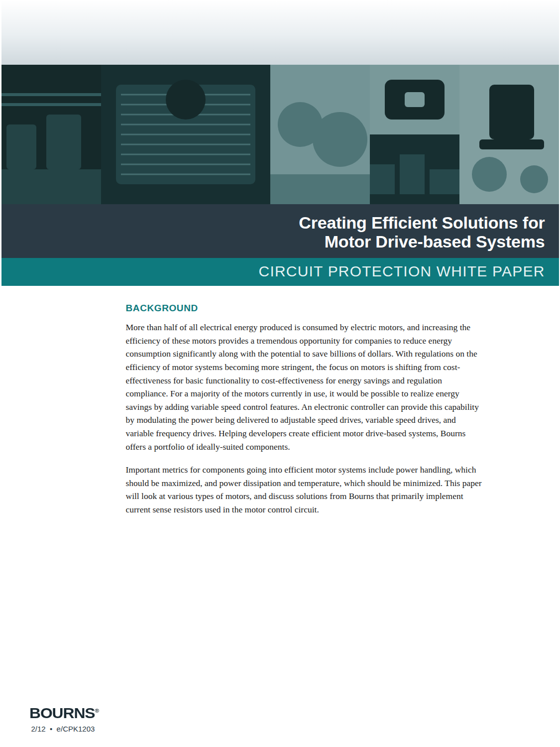Creating Efficient Solutions for
Motor Drive-based Systems
Circuit Protection White Paper
BACKGROUND
More than half of all electrical energy produced is consumed by electric motors, and increasing the efficiency of these motors provides a tremendous opportunity for companies to reduce energy consumption significantly along with the potential to save billions of dollars. With regulations on the efficiency of motor systems becoming more stringent, the focus on motors is shifting from cost-effectiveness for basic functionality to cost-effectiveness for energy savings and regulation compliance. For a majority of the motors currently in use, it would be possible to realize energy savings by adding variable speed control features. An electronic controller can provide this capability by modulating the power being delivered to adjustable speed drives, variable speed drives, and variable frequency drives. Helping developers create efficient motor drive-based systems, Bourns offers a portfolio of ideally-suited components.
Important metrics for components going into efficient motor systems include power handling, which should be maximized, and power dissipation and temperature, which should be minimized. This paper will look at various types of motors, and discuss solutions from Bourns that primarily implement current sense resistors used in the motor control circuit.
BOURNS®
2/12 • e/CPK1203